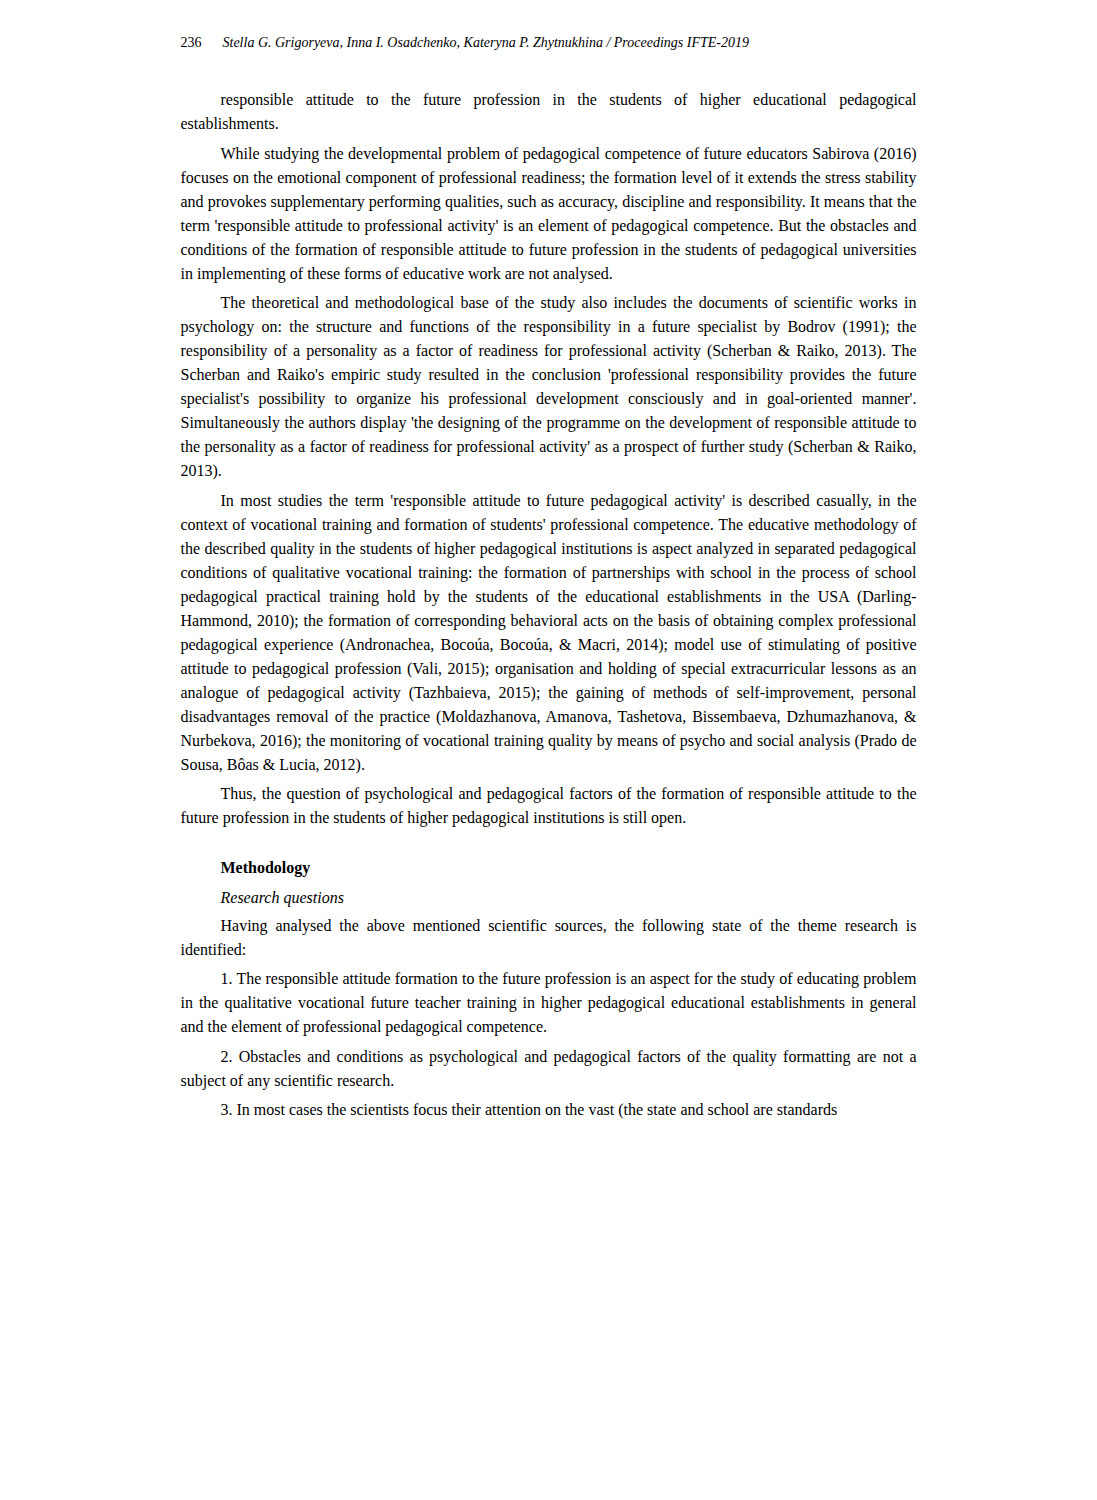236 Stella G. Grigoryeva, Inna I. Osadchenko, Kateryna P. Zhytnukhina / Proceedings IFTE-2019
responsible attitude to the future profession in the students of higher educational pedagogical establishments.
While studying the developmental problem of pedagogical competence of future educators Sabirova (2016) focuses on the emotional component of professional readiness; the formation level of it extends the stress stability and provokes supplementary performing qualities, such as accuracy, discipline and responsibility. It means that the term 'responsible attitude to professional activity' is an element of pedagogical competence. But the obstacles and conditions of the formation of responsible attitude to future profession in the students of pedagogical universities in implementing of these forms of educative work are not analysed.
The theoretical and methodological base of the study also includes the documents of scientific works in psychology on: the structure and functions of the responsibility in a future specialist by Bodrov (1991); the responsibility of a personality as a factor of readiness for professional activity (Scherban & Raiko, 2013). The Scherban and Raiko's empiric study resulted in the conclusion 'professional responsibility provides the future specialist's possibility to organize his professional development consciously and in goal-oriented manner'. Simultaneously the authors display 'the designing of the programme on the development of responsible attitude to the personality as a factor of readiness for professional activity' as a prospect of further study (Scherban & Raiko, 2013).
In most studies the term 'responsible attitude to future pedagogical activity' is described casually, in the context of vocational training and formation of students' professional competence. The educative methodology of the described quality in the students of higher pedagogical institutions is aspect analyzed in separated pedagogical conditions of qualitative vocational training: the formation of partnerships with school in the process of school pedagogical practical training hold by the students of the educational establishments in the USA (Darling-Hammond, 2010); the formation of corresponding behavioral acts on the basis of obtaining complex professional pedagogical experience (Andronachea, Bocoúa, Bocoúa, & Macri, 2014); model use of stimulating of positive attitude to pedagogical profession (Vali, 2015); organisation and holding of special extracurricular lessons as an analogue of pedagogical activity (Tazhbaieva, 2015); the gaining of methods of self-improvement, personal disadvantages removal of the practice (Moldazhanova, Amanova, Tashetova, Bissembaeva, Dzhumazhanova, & Nurbekova, 2016); the monitoring of vocational training quality by means of psycho and social analysis (Prado de Sousa, Bôas & Lucia, 2012).
Thus, the question of psychological and pedagogical factors of the formation of responsible attitude to the future profession in the students of higher pedagogical institutions is still open.
Methodology
Research questions
Having analysed the above mentioned scientific sources, the following state of the theme research is identified:
1. The responsible attitude formation to the future profession is an aspect for the study of educating problem in the qualitative vocational future teacher training in higher pedagogical educational establishments in general and the element of professional pedagogical competence.
2. Obstacles and conditions as psychological and pedagogical factors of the quality formatting are not a subject of any scientific research.
3. In most cases the scientists focus their attention on the vast (the state and school are standards